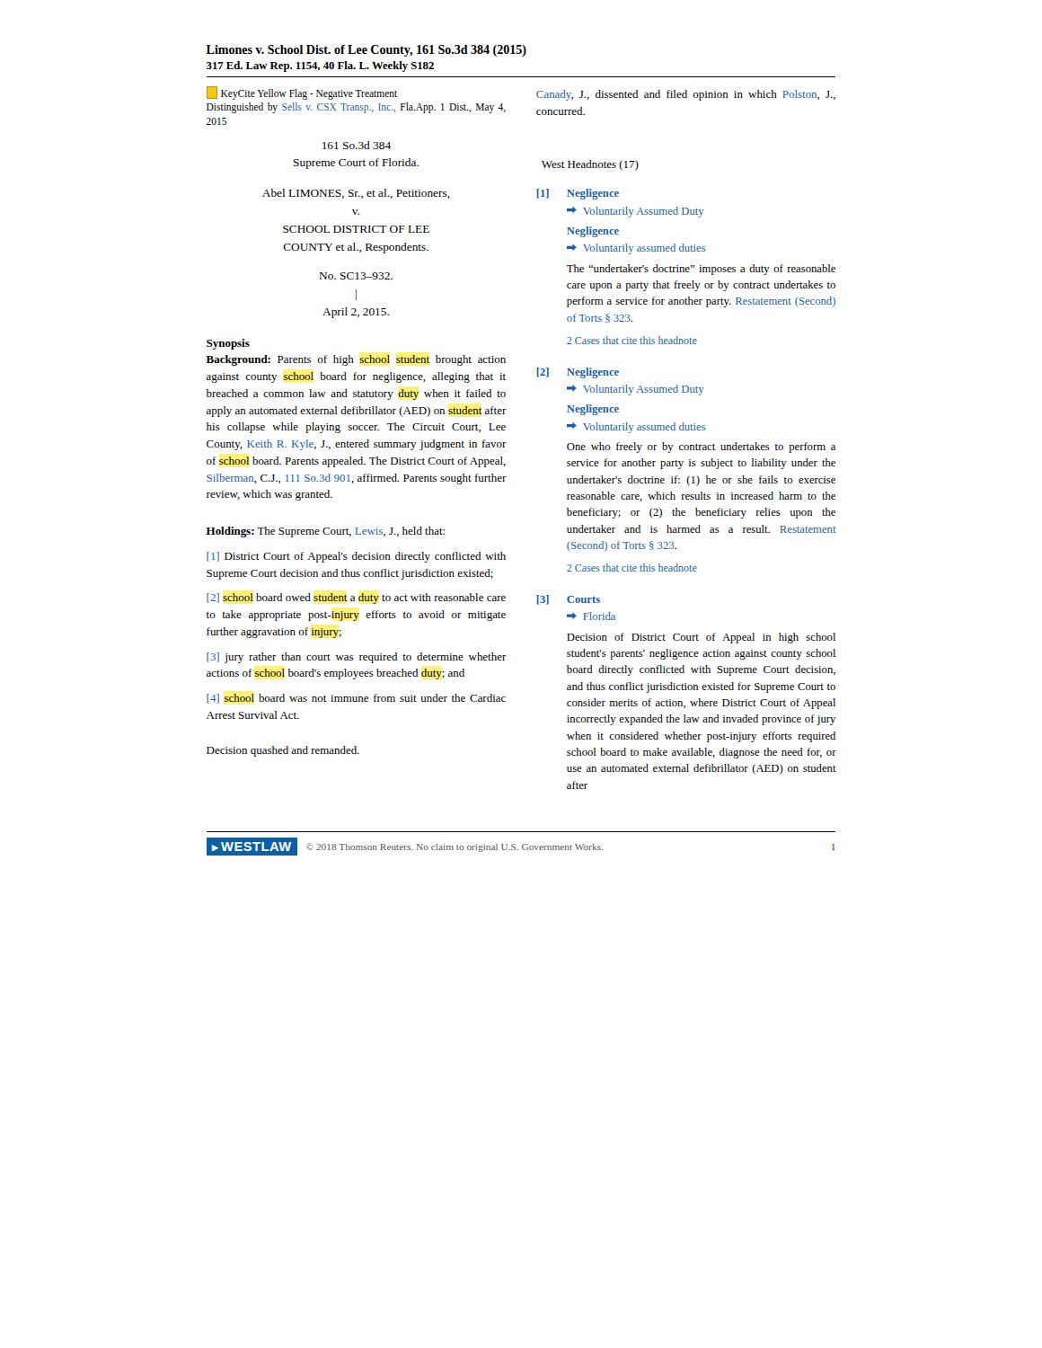Limones v. School Dist. of Lee County, 161 So.3d 384 (2015)
317 Ed. Law Rep. 1154, 40 Fla. L. Weekly S182
KeyCite Yellow Flag - Negative Treatment
Distinguished by Sells v. CSX Transp., Inc., Fla.App. 1 Dist., May 4, 2015
161 So.3d 384
Supreme Court of Florida.
Abel LIMONES, Sr., et al., Petitioners,
v.
SCHOOL DISTRICT OF LEE
COUNTY et al., Respondents.
No. SC13–932.
|
April 2, 2015.
Synopsis
Background: Parents of high school student brought action against county school board for negligence, alleging that it breached a common law and statutory duty when it failed to apply an automated external defibrillator (AED) on student after his collapse while playing soccer. The Circuit Court, Lee County, Keith R. Kyle, J., entered summary judgment in favor of school board. Parents appealed. The District Court of Appeal, Silberman, C.J., 111 So.3d 901, affirmed. Parents sought further review, which was granted.
Holdings: The Supreme Court, Lewis, J., held that:
[1] District Court of Appeal's decision directly conflicted with Supreme Court decision and thus conflict jurisdiction existed;
[2] school board owed student a duty to act with reasonable care to take appropriate post-injury efforts to avoid or mitigate further aggravation of injury;
[3] jury rather than court was required to determine whether actions of school board's employees breached duty; and
[4] school board was not immune from suit under the Cardiac Arrest Survival Act.
Decision quashed and remanded.
Canady, J., dissented and filed opinion in which Polston, J., concurred.
West Headnotes (17)
[1]
Negligence
Voluntarily Assumed Duty
Negligence
Voluntarily assumed duties
The “undertaker's doctrine” imposes a duty of reasonable care upon a party that freely or by contract undertakes to perform a service for another party. Restatement (Second) of Torts § 323.
2 Cases that cite this headnote
[2]
Negligence
Voluntarily Assumed Duty
Negligence
Voluntarily assumed duties
One who freely or by contract undertakes to perform a service for another party is subject to liability under the undertaker's doctrine if: (1) he or she fails to exercise reasonable care, which results in increased harm to the beneficiary; or (2) the beneficiary relies upon the undertaker and is harmed as a result. Restatement (Second) of Torts § 323.
2 Cases that cite this headnote
[3]
Courts
Florida
Decision of District Court of Appeal in high school student's parents' negligence action against county school board directly conflicted with Supreme Court decision, and thus conflict jurisdiction existed for Supreme Court to consider merits of action, where District Court of Appeal incorrectly expanded the law and invaded province of jury when it considered whether post-injury efforts required school board to make available, diagnose the need for, or use an automated external defibrillator (AED) on student after
WESTLAW © 2018 Thomson Reuters. No claim to original U.S. Government Works. 1